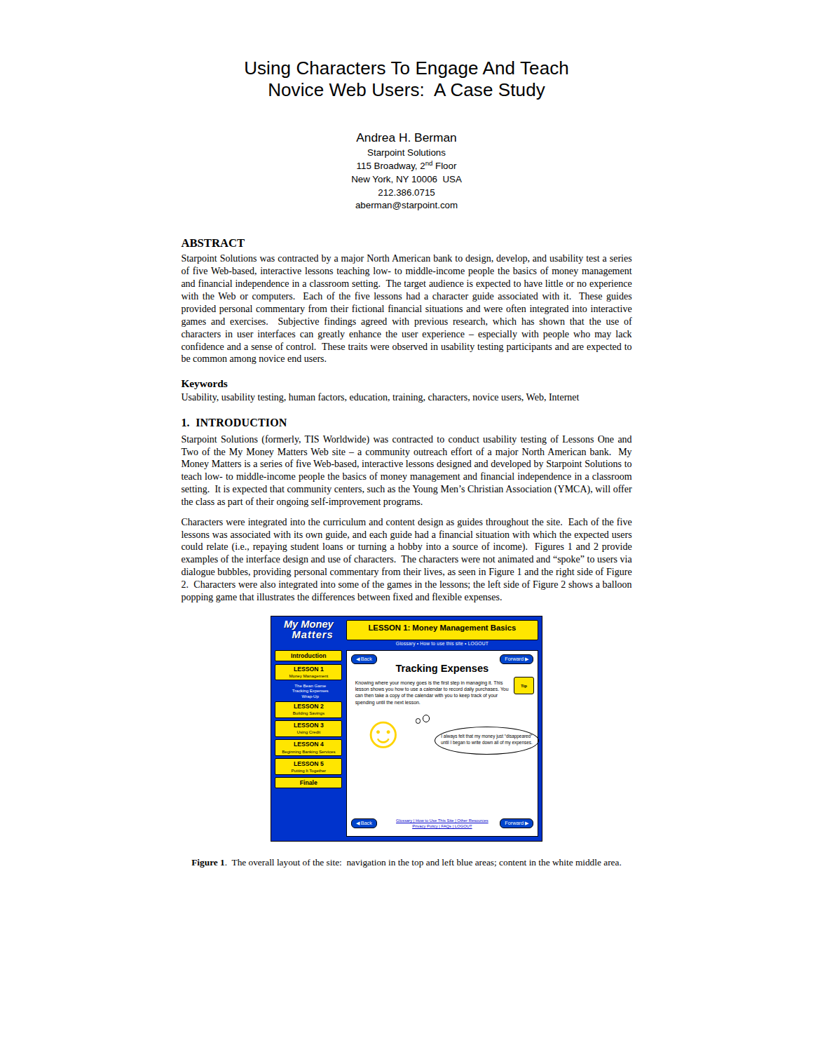Using Characters To Engage And Teach
Novice Web Users: A Case Study
Andrea H. Berman
Starpoint Solutions
115 Broadway, 2nd Floor
New York, NY 10006 USA
212.386.0715
aberman@starpoint.com
ABSTRACT
Starpoint Solutions was contracted by a major North American bank to design, develop, and usability test a series of five Web-based, interactive lessons teaching low- to middle-income people the basics of money management and financial independence in a classroom setting. The target audience is expected to have little or no experience with the Web or computers. Each of the five lessons had a character guide associated with it. These guides provided personal commentary from their fictional financial situations and were often integrated into interactive games and exercises. Subjective findings agreed with previous research, which has shown that the use of characters in user interfaces can greatly enhance the user experience – especially with people who may lack confidence and a sense of control. These traits were observed in usability testing participants and are expected to be common among novice end users.
Keywords
Usability, usability testing, human factors, education, training, characters, novice users, Web, Internet
1. INTRODUCTION
Starpoint Solutions (formerly, TIS Worldwide) was contracted to conduct usability testing of Lessons One and Two of the My Money Matters Web site – a community outreach effort of a major North American bank. My Money Matters is a series of five Web-based, interactive lessons designed and developed by Starpoint Solutions to teach low- to middle-income people the basics of money management and financial independence in a classroom setting. It is expected that community centers, such as the Young Men’s Christian Association (YMCA), will offer the class as part of their ongoing self-improvement programs.
Characters were integrated into the curriculum and content design as guides throughout the site. Each of the five lessons was associated with its own guide, and each guide had a financial situation with which the expected users could relate (i.e., repaying student loans or turning a hobby into a source of income). Figures 1 and 2 provide examples of the interface design and use of characters. The characters were not animated and “spoke” to users via dialogue bubbles, providing personal commentary from their lives, as seen in Figure 1 and the right side of Figure 2. Characters were also integrated into some of the games in the lessons; the left side of Figure 2 shows a balloon popping game that illustrates the differences between fixed and flexible expenses.
My Money
Matters
LESSON 1: Money Management Basics
Glossary • How to use this site • LOGOUT
Introduction
LESSON 1 Money Management
The Bean Game
Tracking Expenses
Wrap-Up
LESSON 2 Building Savings
LESSON 3 Using Credit
LESSON 4 Beginning Banking Services
LESSON 5 Putting It Together
Finale
◀ Back
Forward ▶
Tracking Expenses
Knowing where your money goes is the first step in managing it. This lesson shows you how to use a calendar to record daily purchases. You can then take a copy of the calendar with you to keep track of your spending until the next lesson.
Tip
☺
I always felt that my money just “disappeared” until I began to write down all of my expenses.
◀ Back
Forward ▶
Glossary | How to Use This Site | Other Resources
Privacy Policy | FAQs | LOGOUT
Figure 1. The overall layout of the site: navigation in the top and left blue areas; content in the white middle area.